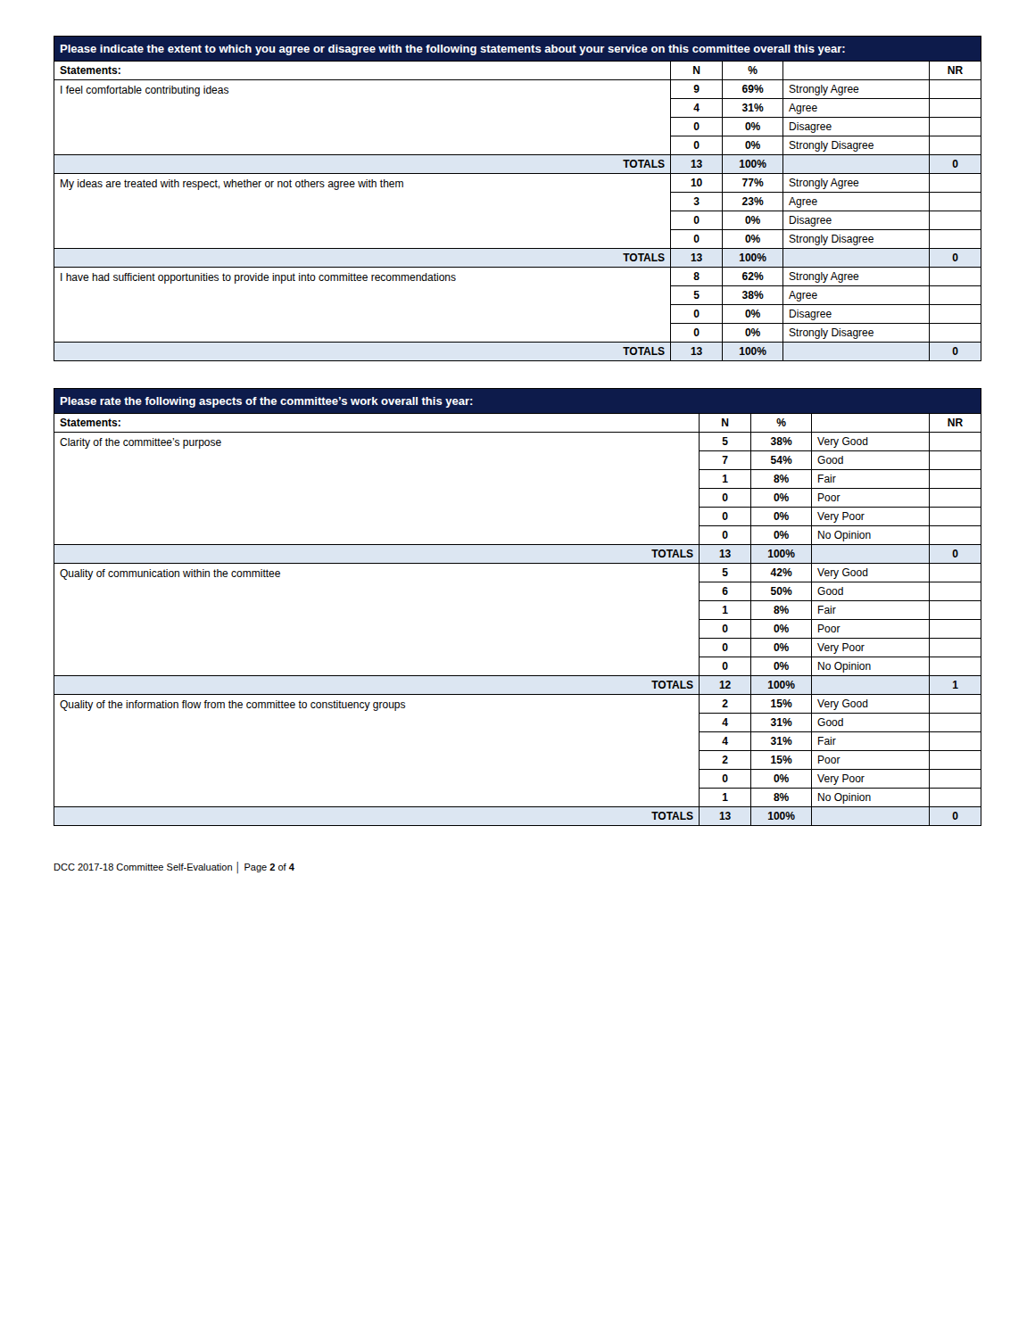| Please indicate the extent to which you agree or disagree with the following statements about your service on this committee overall this year: |
| Statements: | N | % | | NR |
| I feel comfortable contributing ideas | 9 | 69% | Strongly Agree | |
| 4 | 31% | Agree | |
| 0 | 0% | Disagree | |
| 0 | 0% | Strongly Disagree | |
| TOTALS | 13 | 100% | | 0 |
| My ideas are treated with respect, whether or not others agree with them | 10 | 77% | Strongly Agree | |
| 3 | 23% | Agree | |
| 0 | 0% | Disagree | |
| 0 | 0% | Strongly Disagree | |
| TOTALS | 13 | 100% | | 0 |
| I have had sufficient opportunities to provide input into committee recommendations | 8 | 62% | Strongly Agree | |
| 5 | 38% | Agree | |
| 0 | 0% | Disagree | |
| 0 | 0% | Strongly Disagree | |
| TOTALS | 13 | 100% | | 0 |
| Please rate the following aspects of the committee’s work overall this year: |
| Statements: | N | % | | NR |
| Clarity of the committee’s purpose | 5 | 38% | Very Good | |
| 7 | 54% | Good | |
| 1 | 8% | Fair | |
| 0 | 0% | Poor | |
| 0 | 0% | Very Poor | |
| 0 | 0% | No Opinion | |
| TOTALS | 13 | 100% | | 0 |
| Quality of communication within the committee | 5 | 42% | Very Good | |
| 6 | 50% | Good | |
| 1 | 8% | Fair | |
| 0 | 0% | Poor | |
| 0 | 0% | Very Poor | |
| 0 | 0% | No Opinion | |
| TOTALS | 12 | 100% | | 1 |
| Quality of the information flow from the committee to constituency groups | 2 | 15% | Very Good | |
| 4 | 31% | Good | |
| 4 | 31% | Fair | |
| 2 | 15% | Poor | |
| 0 | 0% | Very Poor | |
| 1 | 8% | No Opinion | |
| TOTALS | 13 | 100% | | 0 |
DCC 2017-18 Committee Self-Evaluation │ Page 2 of 4